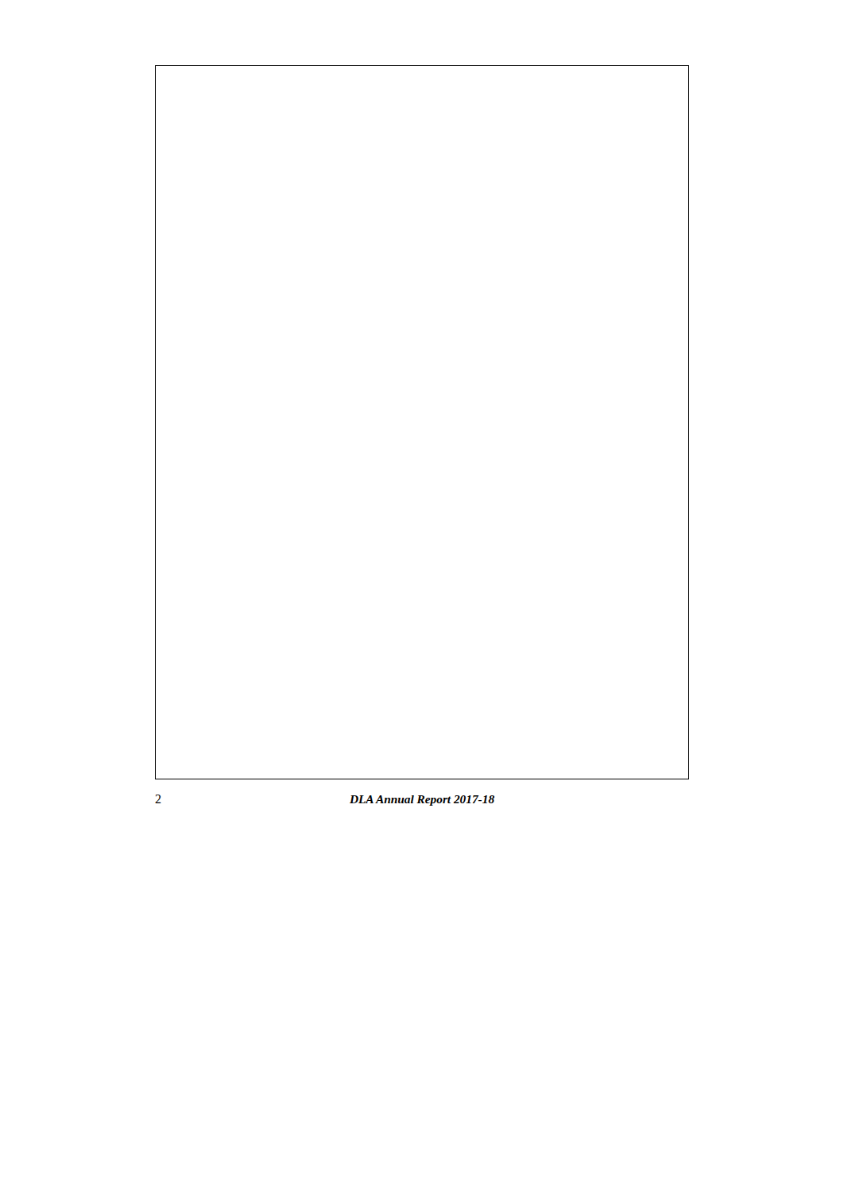2
DLA Annual Report 2017-18